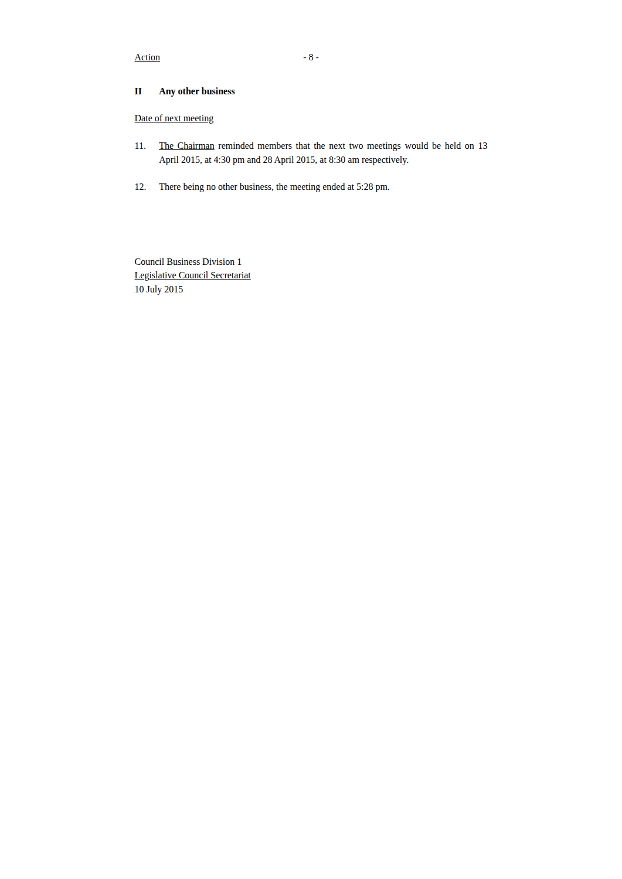Action
- 8 -
II Any other business
Date of next meeting
11. The Chairman reminded members that the next two meetings would be held on 13 April 2015, at 4:30 pm and 28 April 2015, at 8:30 am respectively.
12. There being no other business, the meeting ended at 5:28 pm.
Council Business Division 1 Legislative Council Secretariat 10 July 2015